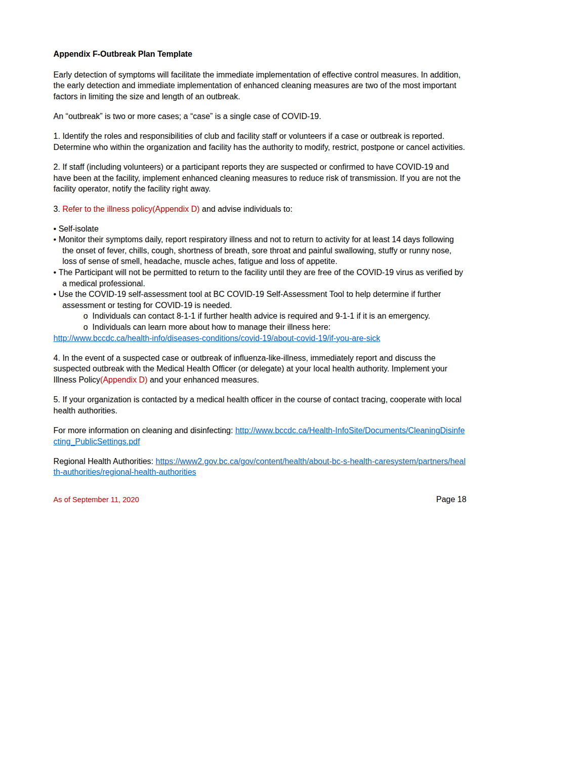Appendix F-Outbreak Plan Template
Early detection of symptoms will facilitate the immediate implementation of effective control measures. In addition, the early detection and immediate implementation of enhanced cleaning measures are two of the most important factors in limiting the size and length of an outbreak.
An “outbreak” is two or more cases; a “case” is a single case of COVID-19.
1. Identify the roles and responsibilities of club and facility staff or volunteers if a case or outbreak is reported. Determine who within the organization and facility has the authority to modify, restrict, postpone or cancel activities.
2. If staff (including volunteers) or a participant reports they are suspected or confirmed to have COVID-19 and have been at the facility, implement enhanced cleaning measures to reduce risk of transmission. If you are not the facility operator, notify the facility right away.
3. Refer to the illness policy(Appendix D) and advise individuals to:
Self-isolate
Monitor their symptoms daily, report respiratory illness and not to return to activity for at least 14 days following the onset of fever, chills, cough, shortness of breath, sore throat and painful swallowing, stuffy or runny nose, loss of sense of smell, headache, muscle aches, fatigue and loss of appetite.
The Participant will not be permitted to return to the facility until they are free of the COVID-19 virus as verified by a medical professional.
Use the COVID-19 self-assessment tool at BC COVID-19 Self-Assessment Tool to help determine if further assessment or testing for COVID-19 is needed.
Individuals can contact 8-1-1 if further health advice is required and 9-1-1 if it is an emergency.
Individuals can learn more about how to manage their illness here:
http://www.bccdc.ca/health-info/diseases-conditions/covid-19/about-covid-19/if-you-are-sick
4. In the event of a suspected case or outbreak of influenza-like-illness, immediately report and discuss the suspected outbreak with the Medical Health Officer (or delegate) at your local health authority. Implement your Illness Policy(Appendix D) and your enhanced measures.
5. If your organization is contacted by a medical health officer in the course of contact tracing, cooperate with local health authorities.
For more information on cleaning and disinfecting: http://www.bccdc.ca/Health-InfoSite/Documents/CleaningDisinfecting_PublicSettings.pdf
Regional Health Authorities: https://www2.gov.bc.ca/gov/content/health/about-bc-s-health-caresystem/partners/health-authorities/regional-health-authorities
As of September 11, 2020 Page 18